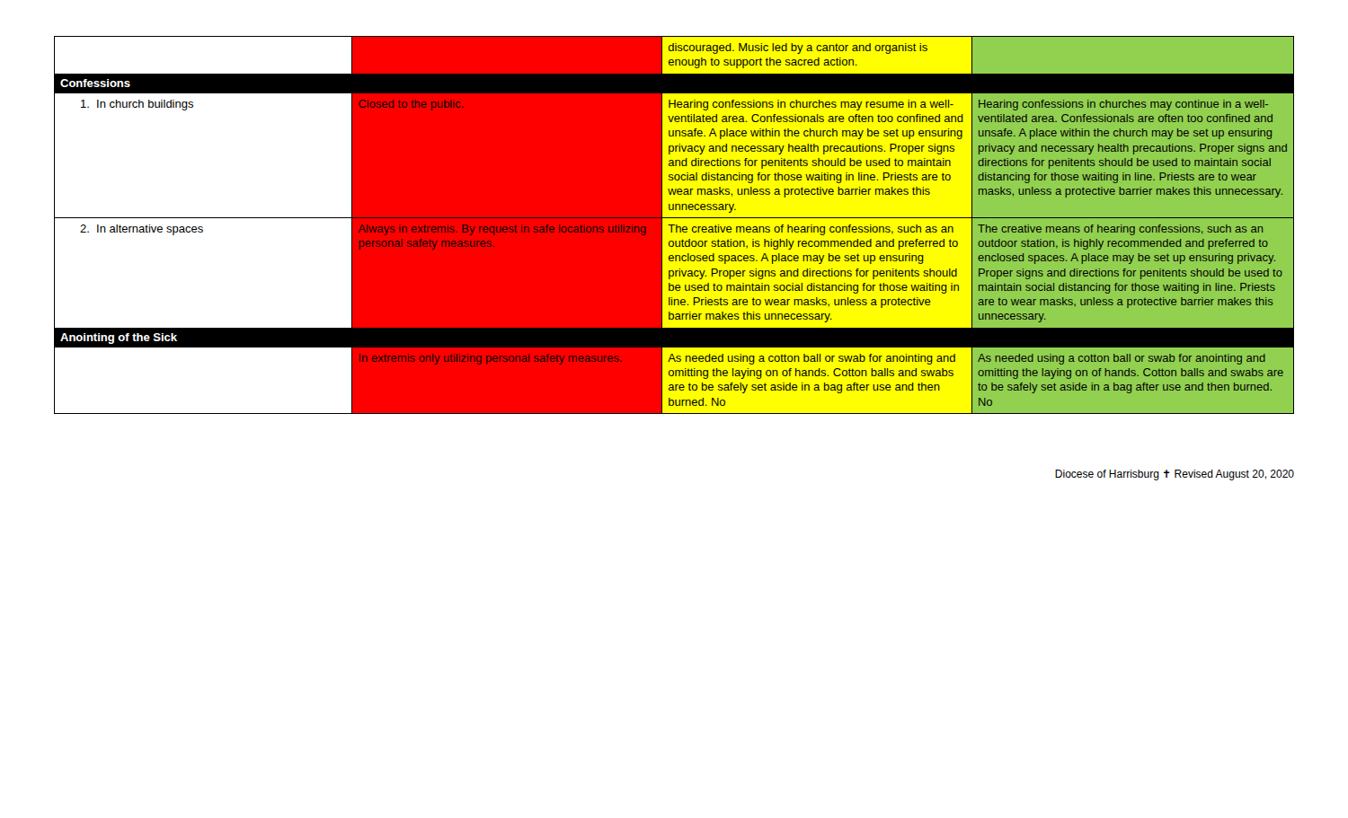| | | discouraged. Music led by a cantor and organist is enough to support the sacred action. | |
| Confessions |
| 1. In church buildings | Closed to the public. | Hearing confessions in churches may resume in a well-ventilated area. Confessionals are often too confined and unsafe. A place within the church may be set up ensuring privacy and necessary health precautions. Proper signs and directions for penitents should be used to maintain social distancing for those waiting in line. Priests are to wear masks, unless a protective barrier makes this unnecessary. | Hearing confessions in churches may continue in a well-ventilated area. Confessionals are often too confined and unsafe. A place within the church may be set up ensuring privacy and necessary health precautions. Proper signs and directions for penitents should be used to maintain social distancing for those waiting in line. Priests are to wear masks, unless a protective barrier makes this unnecessary. |
| 2. In alternative spaces | Always in extremis. By request in safe locations utilizing personal safety measures. | The creative means of hearing confessions, such as an outdoor station, is highly recommended and preferred to enclosed spaces. A place may be set up ensuring privacy. Proper signs and directions for penitents should be used to maintain social distancing for those waiting in line. Priests are to wear masks, unless a protective barrier makes this unnecessary. | The creative means of hearing confessions, such as an outdoor station, is highly recommended and preferred to enclosed spaces. A place may be set up ensuring privacy. Proper signs and directions for penitents should be used to maintain social distancing for those waiting in line. Priests are to wear masks, unless a protective barrier makes this unnecessary. |
| Anointing of the Sick |
| | In extremis only utilizing personal safety measures. | As needed using a cotton ball or swab for anointing and omitting the laying on of hands. Cotton balls and swabs are to be safely set aside in a bag after use and then burned. No | As needed using a cotton ball or swab for anointing and omitting the laying on of hands. Cotton balls and swabs are to be safely set aside in a bag after use and then burned. No |
Diocese of Harrisburg ✝ Revised August 20, 2020